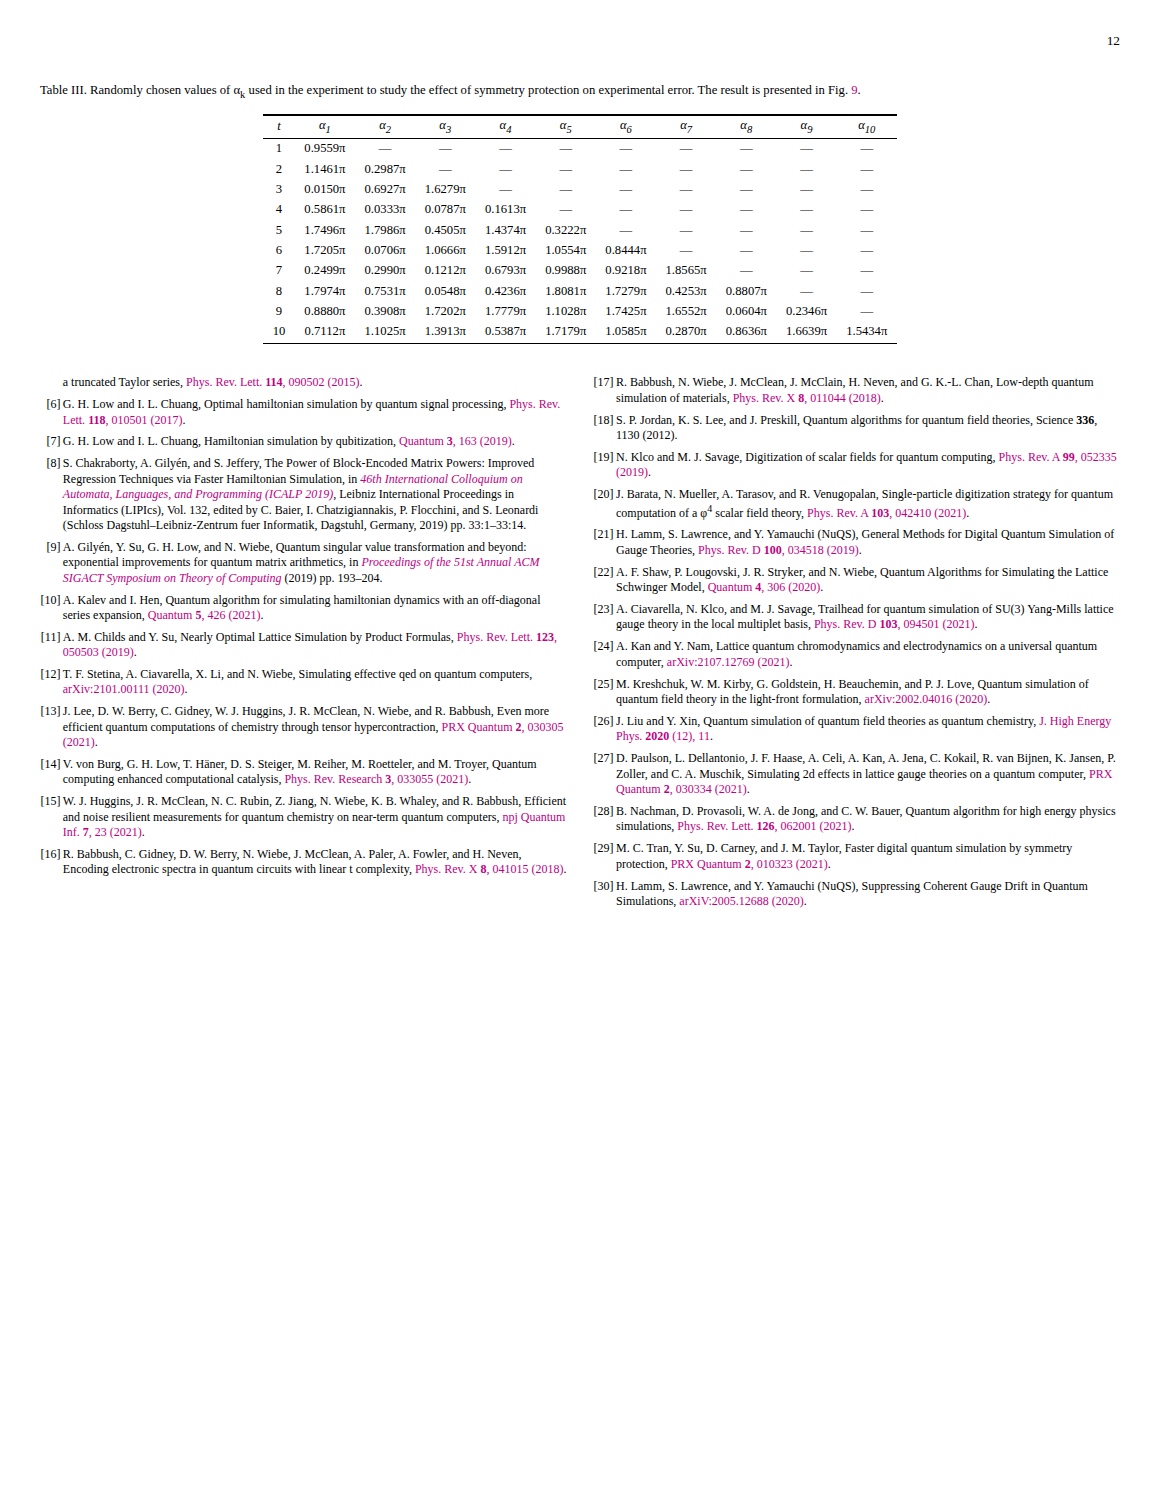12
Table III. Randomly chosen values of αk used in the experiment to study the effect of symmetry protection on experimental error. The result is presented in Fig. 9.
| t | α 1 | α 2 | α 3 | α 4 | α 5 | α 6 | α 7 | α 8 | α 9 | α 10 |
| --- | --- | --- | --- | --- | --- | --- | --- | --- | --- | --- |
| 1 | 0.9559π | — | — | — | — | — | — | — | — | — |
| 2 | 1.1461π | 0.2987π | — | — | — | — | — | — | — | — |
| 3 | 0.0150π | 0.6927π | 1.6279π | — | — | — | — | — | — | — |
| 4 | 0.5861π | 0.0333π | 0.0787π | 0.1613π | — | — | — | — | — | — |
| 5 | 1.7496π | 1.7986π | 0.4505π | 1.4374π | 0.3222π | — | — | — | — | — |
| 6 | 1.7205π | 0.0706π | 1.0666π | 1.5912π | 1.0554π | 0.8444π | — | — | — | — |
| 7 | 0.2499π | 0.2990π | 0.1212π | 0.6793π | 0.9988π | 0.9218π | 1.8565π | — | — | — |
| 8 | 1.7974π | 0.7531π | 0.0548π | 0.4236π | 1.8081π | 1.7279π | 0.4253π | 0.8807π | — | — |
| 9 | 0.8880π | 0.3908π | 1.7202π | 1.7779π | 1.1028π | 1.7425π | 1.6552π | 0.0604π | 0.2346π | — |
| 10 | 0.7112π | 1.1025π | 1.3913π | 0.5387π | 1.7179π | 1.0585π | 0.2870π | 0.8636π | 1.6639π | 1.5434π |
a truncated Taylor series, Phys. Rev. Lett. 114, 090502 (2015).
[6] G. H. Low and I. L. Chuang, Optimal hamiltonian simulation by quantum signal processing, Phys. Rev. Lett. 118, 010501 (2017).
[7] G. H. Low and I. L. Chuang, Hamiltonian simulation by qubitization, Quantum 3, 163 (2019).
[8] S. Chakraborty, A. Gilyén, and S. Jeffery, The Power of Block-Encoded Matrix Powers: Improved Regression Techniques via Faster Hamiltonian Simulation, in 46th International Colloquium on Automata, Languages, and Programming (ICALP 2019), Leibniz International Proceedings in Informatics (LIPIcs), Vol. 132, edited by C. Baier, I. Chatzigiannakis, P. Flocchini, and S. Leonardi (Schloss Dagstuhl–Leibniz-Zentrum fuer Informatik, Dagstuhl, Germany, 2019) pp. 33:1–33:14.
[9] A. Gilyén, Y. Su, G. H. Low, and N. Wiebe, Quantum singular value transformation and beyond: exponential improvements for quantum matrix arithmetics, in Proceedings of the 51st Annual ACM SIGACT Symposium on Theory of Computing (2019) pp. 193–204.
[10] A. Kalev and I. Hen, Quantum algorithm for simulating hamiltonian dynamics with an off-diagonal series expansion, Quantum 5, 426 (2021).
[11] A. M. Childs and Y. Su, Nearly Optimal Lattice Simulation by Product Formulas, Phys. Rev. Lett. 123, 050503 (2019).
[12] T. F. Stetina, A. Ciavarella, X. Li, and N. Wiebe, Simulating effective qed on quantum computers, arXiv:2101.00111 (2020).
[13] J. Lee, D. W. Berry, C. Gidney, W. J. Huggins, J. R. McClean, N. Wiebe, and R. Babbush, Even more efficient quantum computations of chemistry through tensor hypercontraction, PRX Quantum 2, 030305 (2021).
[14] V. von Burg, G. H. Low, T. Häner, D. S. Steiger, M. Reiher, M. Roetteler, and M. Troyer, Quantum computing enhanced computational catalysis, Phys. Rev. Research 3, 033055 (2021).
[15] W. J. Huggins, J. R. McClean, N. C. Rubin, Z. Jiang, N. Wiebe, K. B. Whaley, and R. Babbush, Efficient and noise resilient measurements for quantum chemistry on near-term quantum computers, npj Quantum Inf. 7, 23 (2021).
[16] R. Babbush, C. Gidney, D. W. Berry, N. Wiebe, J. McClean, A. Paler, A. Fowler, and H. Neven, Encoding electronic spectra in quantum circuits with linear t complexity, Phys. Rev. X 8, 041015 (2018).
[17] R. Babbush, N. Wiebe, J. McClean, J. McClain, H. Neven, and G. K.-L. Chan, Low-depth quantum simulation of materials, Phys. Rev. X 8, 011044 (2018).
[18] S. P. Jordan, K. S. Lee, and J. Preskill, Quantum algorithms for quantum field theories, Science 336, 1130 (2012).
[19] N. Klco and M. J. Savage, Digitization of scalar fields for quantum computing, Phys. Rev. A 99, 052335 (2019).
[20] J. Barata, N. Mueller, A. Tarasov, and R. Venugopalan, Single-particle digitization strategy for quantum computation of a φ4 scalar field theory, Phys. Rev. A 103, 042410 (2021).
[21] H. Lamm, S. Lawrence, and Y. Yamauchi (NuQS), General Methods for Digital Quantum Simulation of Gauge Theories, Phys. Rev. D 100, 034518 (2019).
[22] A. F. Shaw, P. Lougovski, J. R. Stryker, and N. Wiebe, Quantum Algorithms for Simulating the Lattice Schwinger Model, Quantum 4, 306 (2020).
[23] A. Ciavarella, N. Klco, and M. J. Savage, Trailhead for quantum simulation of SU(3) Yang-Mills lattice gauge theory in the local multiplet basis, Phys. Rev. D 103, 094501 (2021).
[24] A. Kan and Y. Nam, Lattice quantum chromodynamics and electrodynamics on a universal quantum computer, arXiv:2107.12769 (2021).
[25] M. Kreshchuk, W. M. Kirby, G. Goldstein, H. Beauchemin, and P. J. Love, Quantum simulation of quantum field theory in the light-front formulation, arXiv:2002.04016 (2020).
[26] J. Liu and Y. Xin, Quantum simulation of quantum field theories as quantum chemistry, J. High Energy Phys. 2020 (12), 11.
[27] D. Paulson, L. Dellantonio, J. F. Haase, A. Celi, A. Kan, A. Jena, C. Kokail, R. van Bijnen, K. Jansen, P. Zoller, and C. A. Muschik, Simulating 2d effects in lattice gauge theories on a quantum computer, PRX Quantum 2, 030334 (2021).
[28] B. Nachman, D. Provasoli, W. A. de Jong, and C. W. Bauer, Quantum algorithm for high energy physics simulations, Phys. Rev. Lett. 126, 062001 (2021).
[29] M. C. Tran, Y. Su, D. Carney, and J. M. Taylor, Faster digital quantum simulation by symmetry protection, PRX Quantum 2, 010323 (2021).
[30] H. Lamm, S. Lawrence, and Y. Yamauchi (NuQS), Suppressing Coherent Gauge Drift in Quantum Simulations, arXiV:2005.12688 (2020).